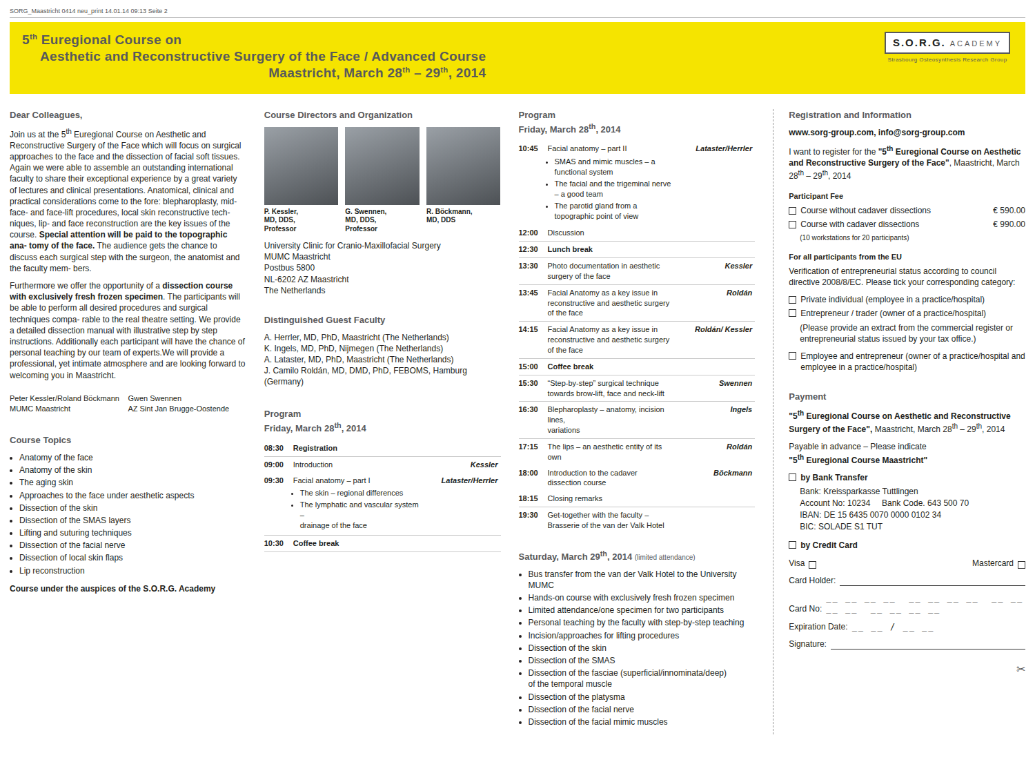SORG_Maastricht 0414 neu_print 14.01.14 09:13 Seite 2
5th Euregional Course on Aesthetic and Reconstructive Surgery of the Face / Advanced Course Maastricht, March 28th – 29th, 2014
S.O.R.G. ACADEMY
Strasbourg Osteosynthesis Research Group
Dear Colleagues,
Join us at the 5th Euregional Course on Aesthetic and Reconstructive Surgery of the Face which will focus on surgical approaches to the face and the dissection of facial soft tissues. Again we were able to assemble an outstanding international faculty to share their exceptional experience by a great variety of lectures and clinical presentations. Anatomical, clinical and practical considerations come to the fore: blepharoplasty, mid- face- and face-lift procedures, local skin reconstructive tech- niques, lip- and face reconstruction are the key issues of the course. Special attention will be paid to the topographic ana- tomy of the face. The audience gets the chance to discuss each surgical step with the surgeon, the anatomist and the faculty mem- bers.
Furthermore we offer the opportunity of a dissection course with exclusively fresh frozen specimen. The participants will be able to perform all desired procedures and surgical techniques compa- rable to the real theatre setting. We provide a detailed dissection manual with illustrative step by step instructions. Additionally each participant will have the chance of personal teaching by our team of experts.We will provide a professional, yet intimate atmosphere and are looking forward to welcoming you in Maastricht.
| Peter Kessler/Roland Böckmann MUMC Maastricht | Gwen Swennen AZ Sint Jan Brugge-Oostende |
Course Topics
Anatomy of the face
Anatomy of the skin
The aging skin
Approaches to the face under aesthetic aspects
Dissection of the skin
Dissection of the SMAS layers
Lifting and suturing techniques
Dissection of the facial nerve
Dissection of local skin flaps
Lip reconstruction
Course under the auspices of the S.O.R.G. Academy
Course Directors and Organization
P. Kessler,
MD, DDS,
Professor
G. Swennen,
MD, DDS,
Professor
R. Böckmann,
MD, DDS
University Clinic for Cranio-Maxillofacial Surgery
MUMC Maastricht
Postbus 5800
NL-6202 AZ Maastricht
The Netherlands
Distinguished Guest Faculty
A. Herrler, MD, PhD, Maastricht (The Netherlands)
K. Ingels, MD, PhD, Nijmegen (The Netherlands)
A. Lataster, MD, PhD, Maastricht (The Netherlands)
J. Camilo Roldán, MD, DMD, PhD, FEBOMS, Hamburg (Germany)
Program
Friday, March 28th, 2014
| 08:30 | Registration |
| 09:00 | Introduction | Kessler |
| 09:30 | Facial anatomy – part I The skin – regional differences The lymphatic and vascular system – drainage of the face | Lataster/Herrler |
| 10:30 | Coffee break |
Program
Friday, March 28th, 2014
| 10:45 | Facial anatomy – part II SMAS and mimic muscles – a functional system The facial and the trigeminal nerve – a good team The parotid gland from a topographic point of view | Lataster/Herrler |
| 12:00 | Discussion |
| 12:30 | Lunch break |
| 13:30 | Photo documentation in aesthetic surgery of the face | Kessler |
| 13:45 | Facial Anatomy as a key issue in reconstructive and aesthetic surgery of the face | Roldán |
| 14:15 | Facial Anatomy as a key issue in reconstructive and aesthetic surgery of the face | Roldán/ Kessler |
| 15:00 | Coffee break |
| 15:30 | “Step-by-step” surgical technique towards brow-lift, face and neck-lift | Swennen |
| 16:30 | Blepharoplasty – anatomy, incision lines, variations | Ingels |
| 17:15 | The lips – an aesthetic entity of its own | Roldán |
| 18:00 | Introduction to the cadaver dissection course | Böckmann |
| 18:15 | Closing remarks |
| 19:30 | Get-together with the faculty – Brasserie of the van der Valk Hotel |
Saturday, March 29th, 2014 (limited attendance)
Bus transfer from the van der Valk Hotel to the University MUMC
Hands-on course with exclusively fresh frozen specimen
Limited attendance/one specimen for two participants
Personal teaching by the faculty with step-by-step teaching
Incision/approaches for lifting procedures
Dissection of the skin
Dissection of the SMAS
Dissection of the fasciae (superficial/innominata/deep)
of the temporal muscle
Dissection of the platysma
Dissection of the facial nerve
Dissection of the facial mimic muscles
Registration and Information
www.sorg-group.com, info@sorg-group.com
I want to register for the "5th Euregional Course on Aesthetic and Reconstructive Surgery of the Face", Maastricht, March 28th – 29th, 2014
Participant Fee
Course without cadaver dissections € 590.00
Course with cadaver dissections € 990.00
(10 workstations for 20 participants)
For all participants from the EU
Verification of entrepreneurial status according to council directive 2008/8/EC. Please tick your corresponding category:
Private individual (employee in a practice/hospital)
Entrepreneur / trader (owner of a practice/hospital)
(Please provide an extract from the commercial register or entrepreneurial status issued by your tax office.)
Employee and entrepreneur (owner of a practice/hospital and
employee in a practice/hospital)
Payment
"5th Euregional Course on Aesthetic and Reconstructive Surgery of the Face", Maastricht, March 28th – 29th, 2014
Payable in advance – Please indicate
"5th Euregional Course Maastricht"
by Bank Transfer
Bank: Kreissparkasse Tuttlingen
Account No: 10234 Bank Code. 643 500 70
IBAN: DE 15 6435 0070 0000 0102 34
BIC: SOLADE S1 TUT
by Credit Card
Visa Mastercard
Card Holder:
Card No: __ __ __ __ __ __ __ __ __ __ __ __ __ __ __ __
Expiration Date: __ __ / __ __
Signature:
✂